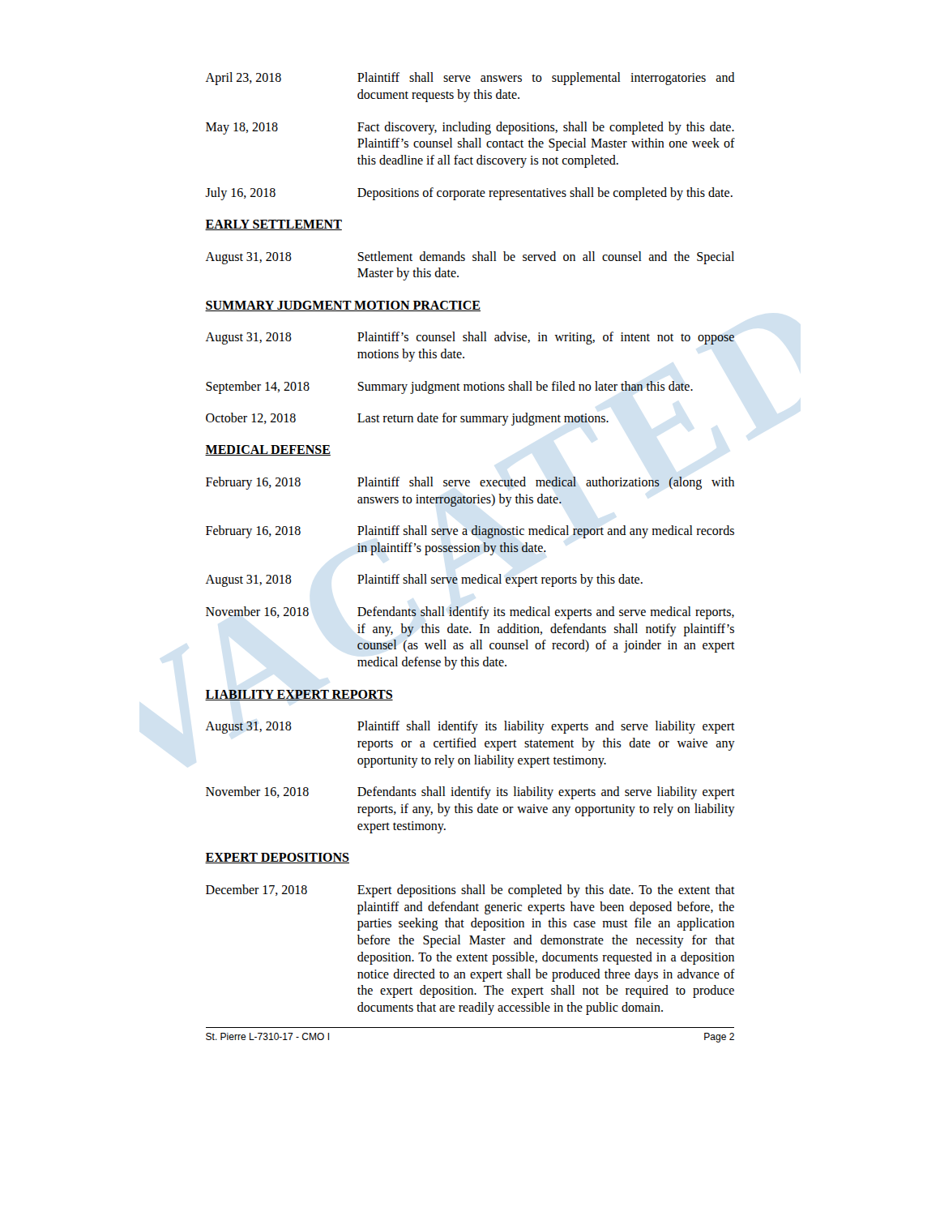VACATED
April 23, 2018
Plaintiff shall serve answers to supplemental interrogatories and document requests by this date.
May 18, 2018
Fact discovery, including depositions, shall be completed by this date. Plaintiff’s counsel shall contact the Special Master within one week of this deadline if all fact discovery is not completed.
July 16, 2018
Depositions of corporate representatives shall be completed by this date.
EARLY SETTLEMENT
August 31, 2018
Settlement demands shall be served on all counsel and the Special Master by this date.
SUMMARY JUDGMENT MOTION PRACTICE
August 31, 2018
Plaintiff’s counsel shall advise, in writing, of intent not to oppose motions by this date.
September 14, 2018
Summary judgment motions shall be filed no later than this date.
October 12, 2018
Last return date for summary judgment motions.
MEDICAL DEFENSE
February 16, 2018
Plaintiff shall serve executed medical authorizations (along with answers to interrogatories) by this date.
February 16, 2018
Plaintiff shall serve a diagnostic medical report and any medical records in plaintiff’s possession by this date.
August 31, 2018
Plaintiff shall serve medical expert reports by this date.
November 16, 2018
Defendants shall identify its medical experts and serve medical reports, if any, by this date. In addition, defendants shall notify plaintiff’s counsel (as well as all counsel of record) of a joinder in an expert medical defense by this date.
LIABILITY EXPERT REPORTS
August 31, 2018
Plaintiff shall identify its liability experts and serve liability expert reports or a certified expert statement by this date or waive any opportunity to rely on liability expert testimony.
November 16, 2018
Defendants shall identify its liability experts and serve liability expert reports, if any, by this date or waive any opportunity to rely on liability expert testimony.
EXPERT DEPOSITIONS
December 17, 2018
Expert depositions shall be completed by this date. To the extent that plaintiff and defendant generic experts have been deposed before, the parties seeking that deposition in this case must file an application before the Special Master and demonstrate the necessity for that deposition. To the extent possible, documents requested in a deposition notice directed to an expert shall be produced three days in advance of the expert deposition. The expert shall not be required to produce documents that are readily accessible in the public domain.
St. Pierre L-7310-17 - CMO I Page 2